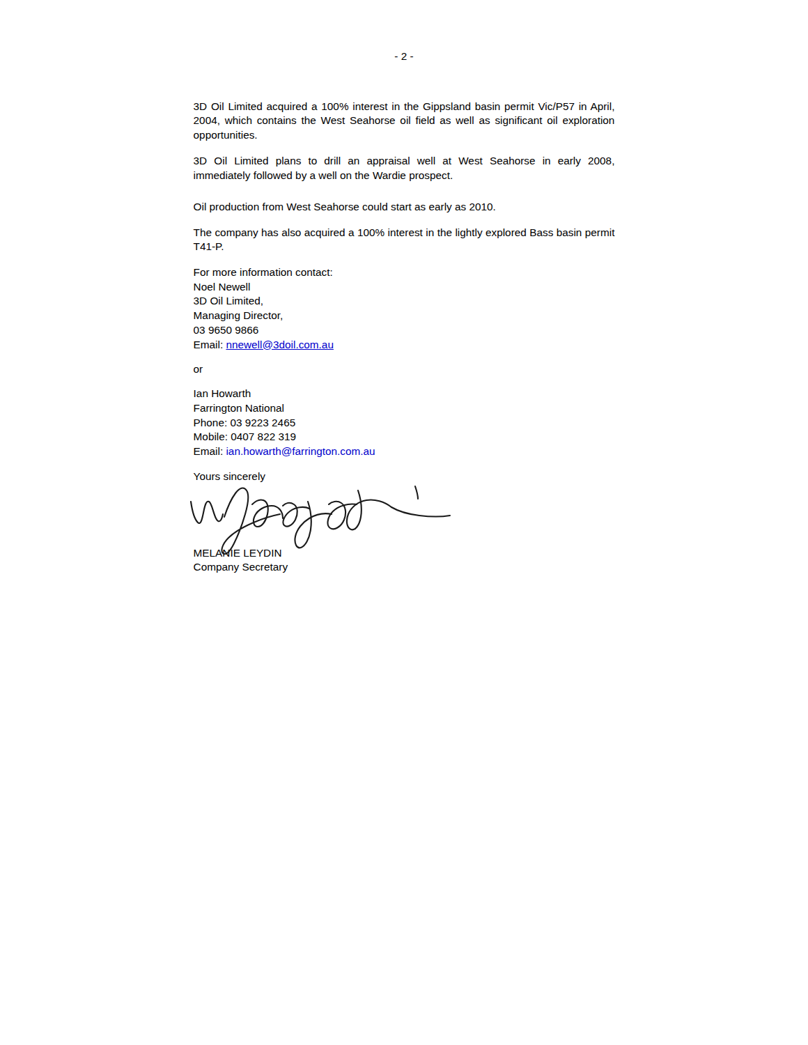- 2 -
3D Oil Limited acquired a 100% interest in the Gippsland basin permit Vic/P57 in April, 2004, which contains the West Seahorse oil field as well as significant oil exploration opportunities.
3D Oil Limited plans to drill an appraisal well at West Seahorse in early 2008, immediately followed by a well on the Wardie prospect.
Oil production from West Seahorse could start as early as 2010.
The company has also acquired a 100% interest in the lightly explored Bass basin permit T41-P.
For more information contact:
Noel Newell
3D Oil Limited,
Managing Director,
03 9650 9866
Email: nnewell@3doil.com.au
or
Ian Howarth
Farrington National
Phone: 03 9223 2465
Mobile: 0407 822 319
Email: ian.howarth@farrington.com.au
Yours sincerely
MELANIE LEYDIN
Company Secretary